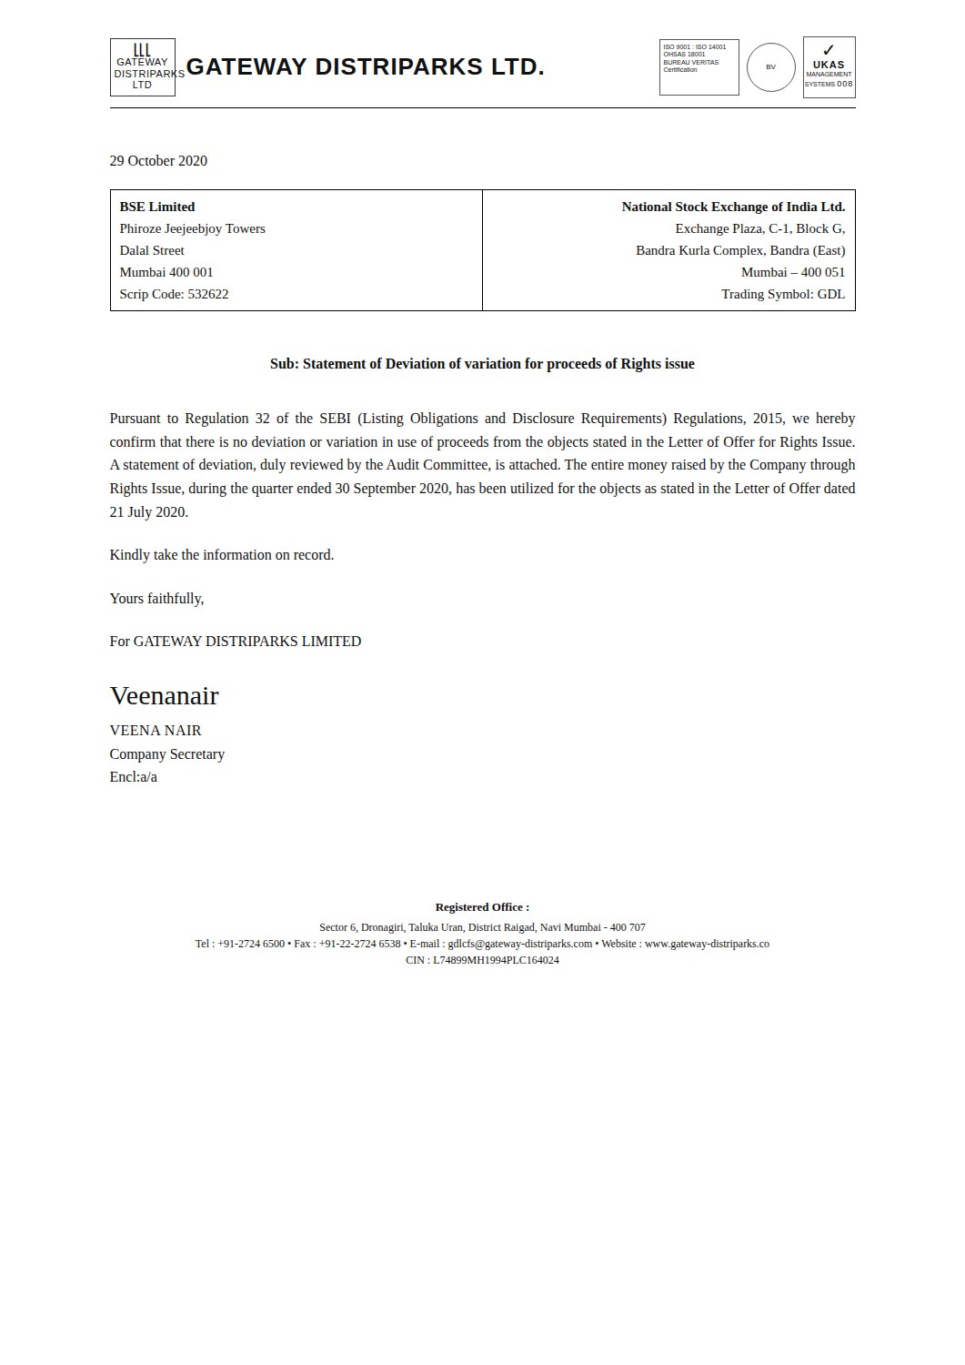⎣⎣⎣ GATEWAY
DISTRIPARKS LTD
GATEWAY DISTRIPARKS LTD.
ISO 9001 : ISO 14001
OHSAS 18001
BUREAU VERITAS
Certification
BV
✓ UKAS MANAGEMENT
SYSTEMS 008
29 October 2020
| BSE Limited Phiroze Jeejeebjoy Towers Dalal Street Mumbai 400 001 Scrip Code: 532622 | National Stock Exchange of India Ltd. Exchange Plaza, C-1, Block G, Bandra Kurla Complex, Bandra (East) Mumbai – 400 051 Trading Symbol: GDL |
Sub: Statement of Deviation of variation for proceeds of Rights issue
Pursuant to Regulation 32 of the SEBI (Listing Obligations and Disclosure Requirements) Regulations, 2015, we hereby confirm that there is no deviation or variation in use of proceeds from the objects stated in the Letter of Offer for Rights Issue. A statement of deviation, duly reviewed by the Audit Committee, is attached. The entire money raised by the Company through Rights Issue, during the quarter ended 30 September 2020, has been utilized for the objects as stated in the Letter of Offer dated 21 July 2020.
Kindly take the information on record.
Yours faithfully,
For GATEWAY DISTRIPARKS LIMITED
Veenanair
VEENA NAIR
Company Secretary
Encl:a/a
Registered Office :
Sector 6, Dronagiri, Taluka Uran, District Raigad, Navi Mumbai - 400 707
Tel : +91-2724 6500 • Fax : +91-22-2724 6538 • E-mail : gdlcfs@gateway-distriparks.com • Website : www.gateway-distriparks.co
CIN : L74899MH1994PLC164024